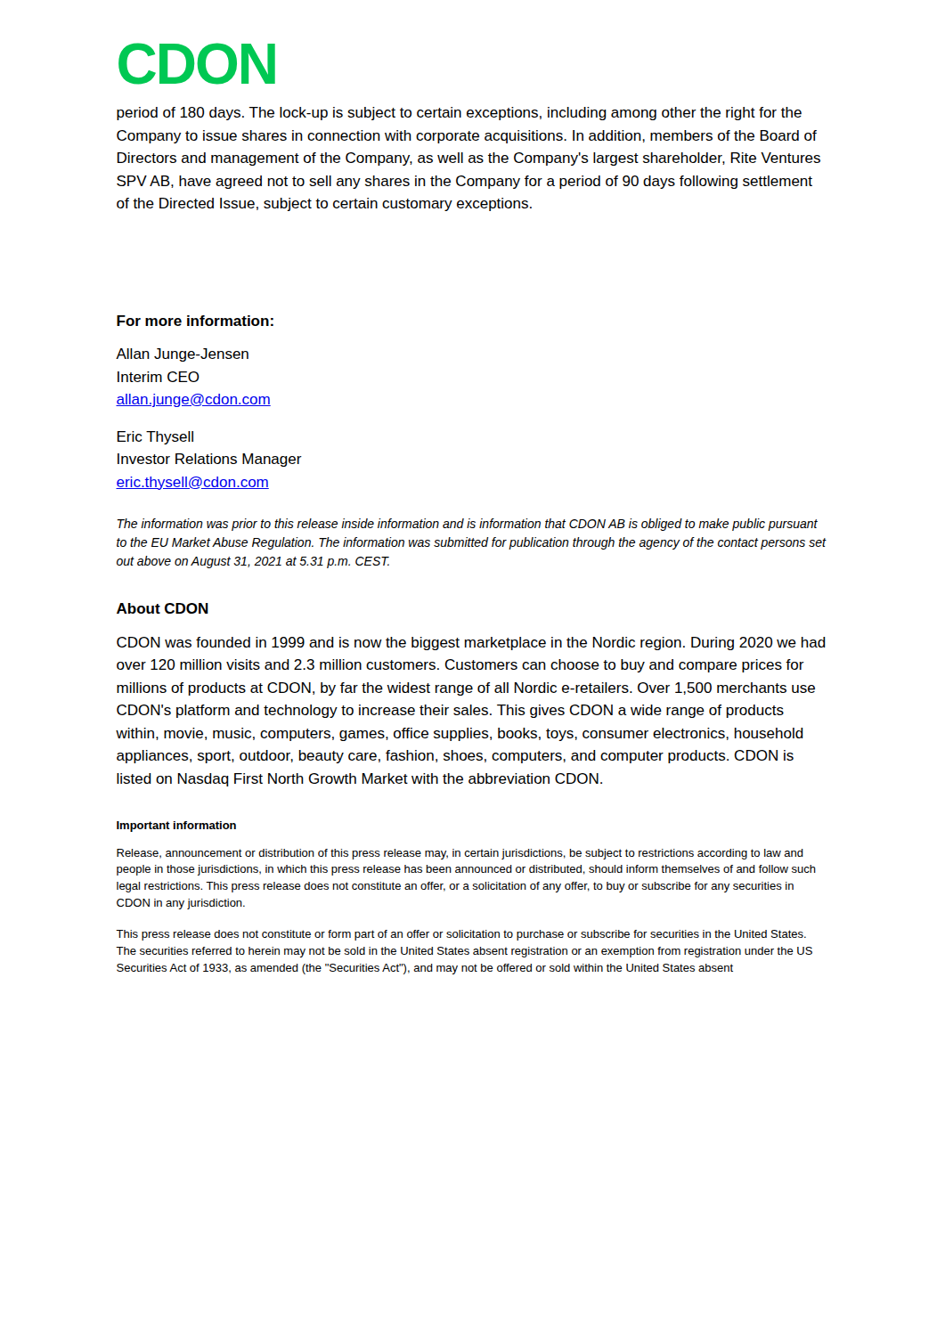CDON
period of 180 days. The lock-up is subject to certain exceptions, including among other the right for the Company to issue shares in connection with corporate acquisitions. In addition, members of the Board of Directors and management of the Company, as well as the Company's largest shareholder, Rite Ventures SPV AB, have agreed not to sell any shares in the Company for a period of 90 days following settlement of the Directed Issue, subject to certain customary exceptions.
For more information:
Allan Junge-Jensen
Interim CEO
allan.junge@cdon.com
Eric Thysell
Investor Relations Manager
eric.thysell@cdon.com
The information was prior to this release inside information and is information that CDON AB is obliged to make public pursuant to the EU Market Abuse Regulation. The information was submitted for publication through the agency of the contact persons set out above on August 31, 2021 at 5.31 p.m. CEST.
About CDON
CDON was founded in 1999 and is now the biggest marketplace in the Nordic region. During 2020 we had over 120 million visits and 2.3 million customers. Customers can choose to buy and compare prices for millions of products at CDON, by far the widest range of all Nordic e-retailers. Over 1,500 merchants use CDON's platform and technology to increase their sales. This gives CDON a wide range of products within, movie, music, computers, games, office supplies, books, toys, consumer electronics, household appliances, sport, outdoor, beauty care, fashion, shoes, computers, and computer products. CDON is listed on Nasdaq First North Growth Market with the abbreviation CDON.
Important information
Release, announcement or distribution of this press release may, in certain jurisdictions, be subject to restrictions according to law and people in those jurisdictions, in which this press release has been announced or distributed, should inform themselves of and follow such legal restrictions. This press release does not constitute an offer, or a solicitation of any offer, to buy or subscribe for any securities in CDON in any jurisdiction.
This press release does not constitute or form part of an offer or solicitation to purchase or subscribe for securities in the United States. The securities referred to herein may not be sold in the United States absent registration or an exemption from registration under the US Securities Act of 1933, as amended (the "Securities Act"), and may not be offered or sold within the United States absent